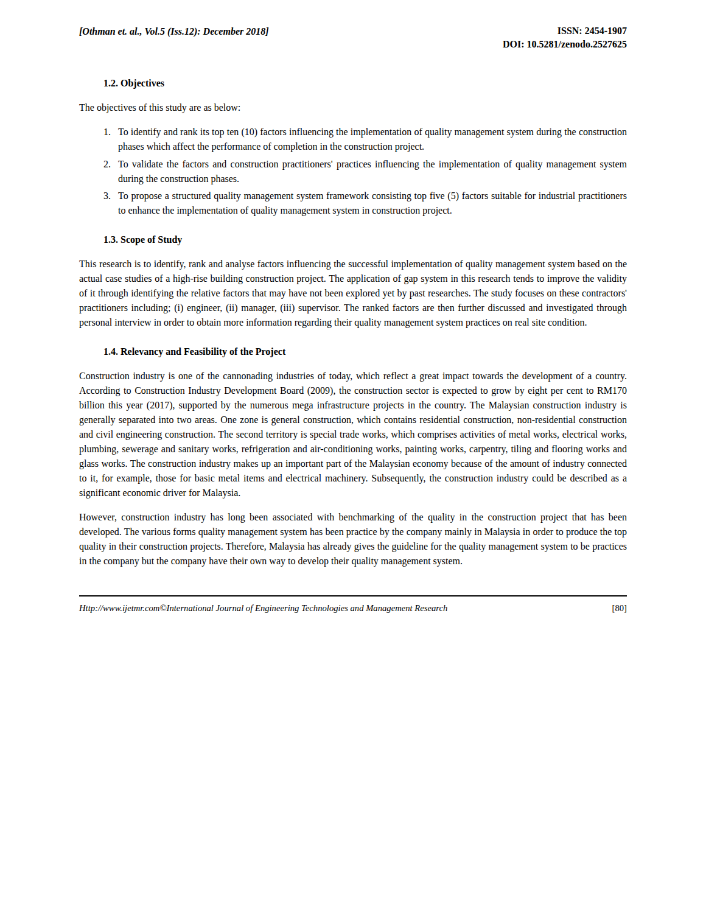[Othman et. al., Vol.5 (Iss.12): December 2018]
ISSN: 2454-1907
DOI: 10.5281/zenodo.2527625
1.2. Objectives
The objectives of this study are as below:
To identify and rank its top ten (10) factors influencing the implementation of quality management system during the construction phases which affect the performance of completion in the construction project.
To validate the factors and construction practitioners' practices influencing the implementation of quality management system during the construction phases.
To propose a structured quality management system framework consisting top five (5) factors suitable for industrial practitioners to enhance the implementation of quality management system in construction project.
1.3. Scope of Study
This research is to identify, rank and analyse factors influencing the successful implementation of quality management system based on the actual case studies of a high-rise building construction project. The application of gap system in this research tends to improve the validity of it through identifying the relative factors that may have not been explored yet by past researches. The study focuses on these contractors' practitioners including; (i) engineer, (ii) manager, (iii) supervisor. The ranked factors are then further discussed and investigated through personal interview in order to obtain more information regarding their quality management system practices on real site condition.
1.4. Relevancy and Feasibility of the Project
Construction industry is one of the cannonading industries of today, which reflect a great impact towards the development of a country. According to Construction Industry Development Board (2009), the construction sector is expected to grow by eight per cent to RM170 billion this year (2017), supported by the numerous mega infrastructure projects in the country. The Malaysian construction industry is generally separated into two areas. One zone is general construction, which contains residential construction, non-residential construction and civil engineering construction. The second territory is special trade works, which comprises activities of metal works, electrical works, plumbing, sewerage and sanitary works, refrigeration and air-conditioning works, painting works, carpentry, tiling and flooring works and glass works. The construction industry makes up an important part of the Malaysian economy because of the amount of industry connected to it, for example, those for basic metal items and electrical machinery. Subsequently, the construction industry could be described as a significant economic driver for Malaysia.
However, construction industry has long been associated with benchmarking of the quality in the construction project that has been developed. The various forms quality management system has been practice by the company mainly in Malaysia in order to produce the top quality in their construction projects. Therefore, Malaysia has already gives the guideline for the quality management system to be practices in the company but the company have their own way to develop their quality management system.
Http://www.ijetmr.com©International Journal of Engineering Technologies and Management Research
[80]